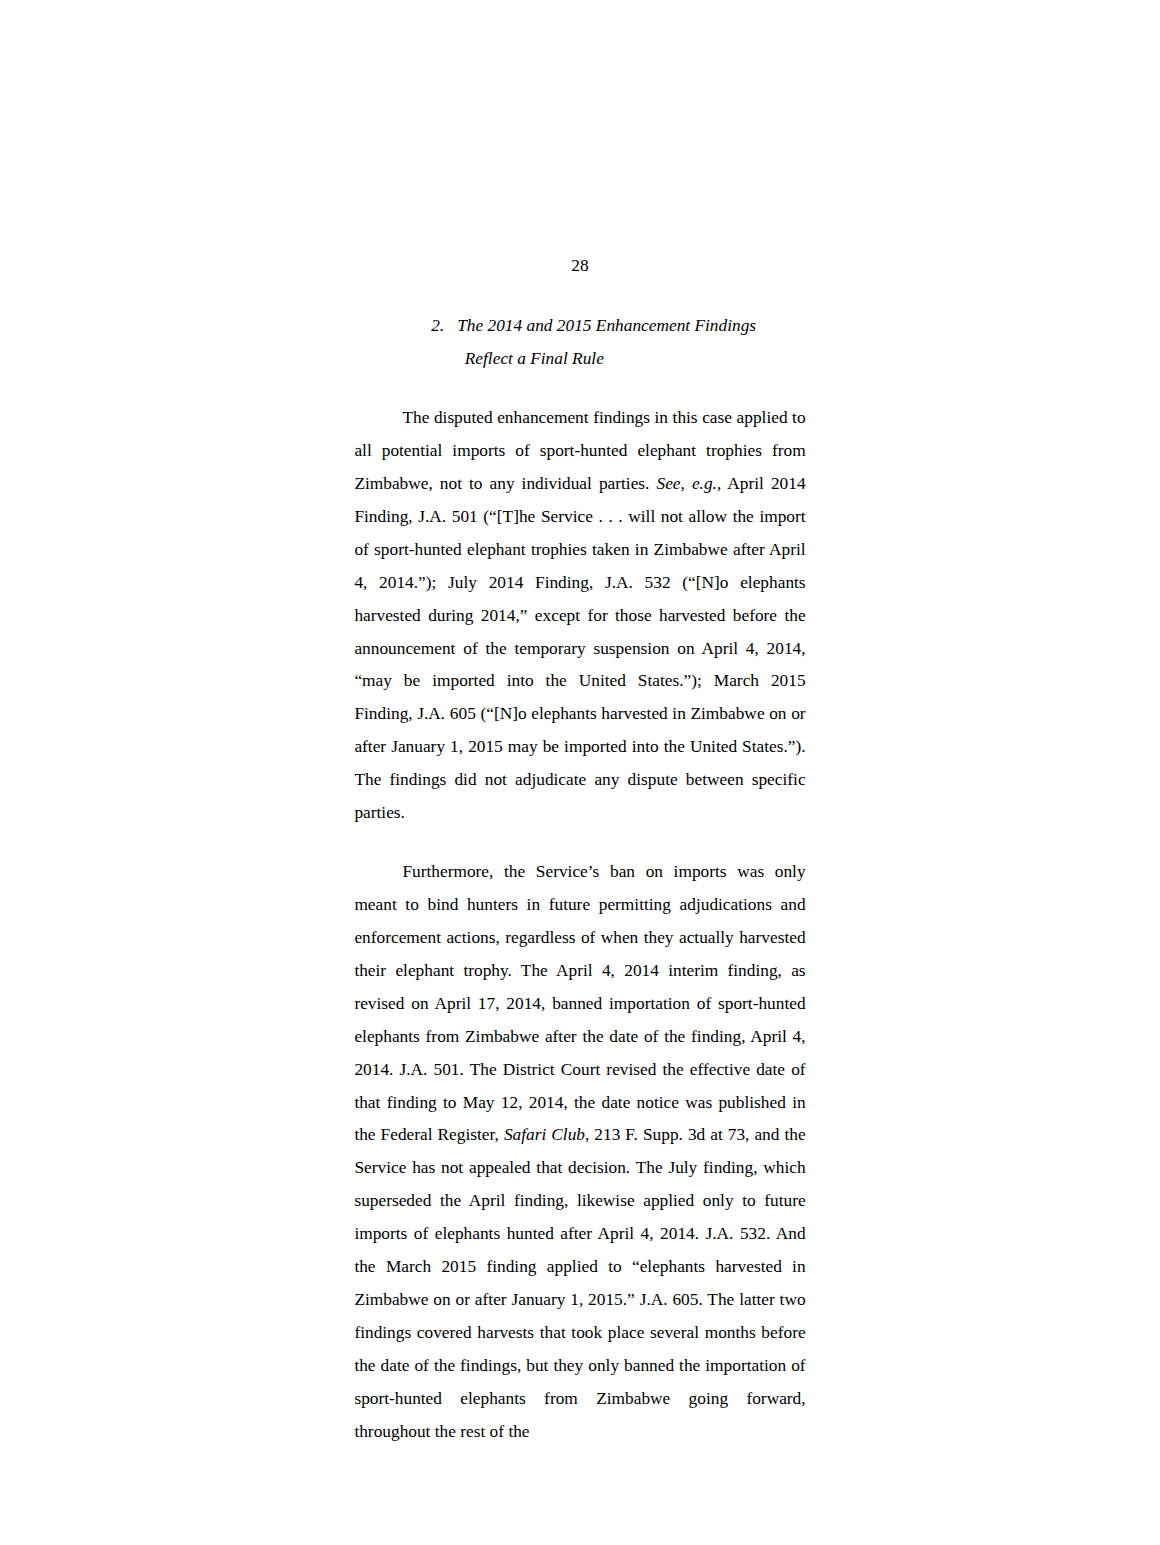28
2. The 2014 and 2015 Enhancement Findings Reflect a Final Rule
The disputed enhancement findings in this case applied to all potential imports of sport-hunted elephant trophies from Zimbabwe, not to any individual parties. See, e.g., April 2014 Finding, J.A. 501 (“[T]he Service . . . will not allow the import of sport-hunted elephant trophies taken in Zimbabwe after April 4, 2014.”); July 2014 Finding, J.A. 532 (“[N]o elephants harvested during 2014,” except for those harvested before the announcement of the temporary suspension on April 4, 2014, “may be imported into the United States.”); March 2015 Finding, J.A. 605 (“[N]o elephants harvested in Zimbabwe on or after January 1, 2015 may be imported into the United States.”). The findings did not adjudicate any dispute between specific parties.
Furthermore, the Service’s ban on imports was only meant to bind hunters in future permitting adjudications and enforcement actions, regardless of when they actually harvested their elephant trophy. The April 4, 2014 interim finding, as revised on April 17, 2014, banned importation of sport-hunted elephants from Zimbabwe after the date of the finding, April 4, 2014. J.A. 501. The District Court revised the effective date of that finding to May 12, 2014, the date notice was published in the Federal Register, Safari Club, 213 F. Supp. 3d at 73, and the Service has not appealed that decision. The July finding, which superseded the April finding, likewise applied only to future imports of elephants hunted after April 4, 2014. J.A. 532. And the March 2015 finding applied to “elephants harvested in Zimbabwe on or after January 1, 2015.” J.A. 605. The latter two findings covered harvests that took place several months before the date of the findings, but they only banned the importation of sport-hunted elephants from Zimbabwe going forward, throughout the rest of the